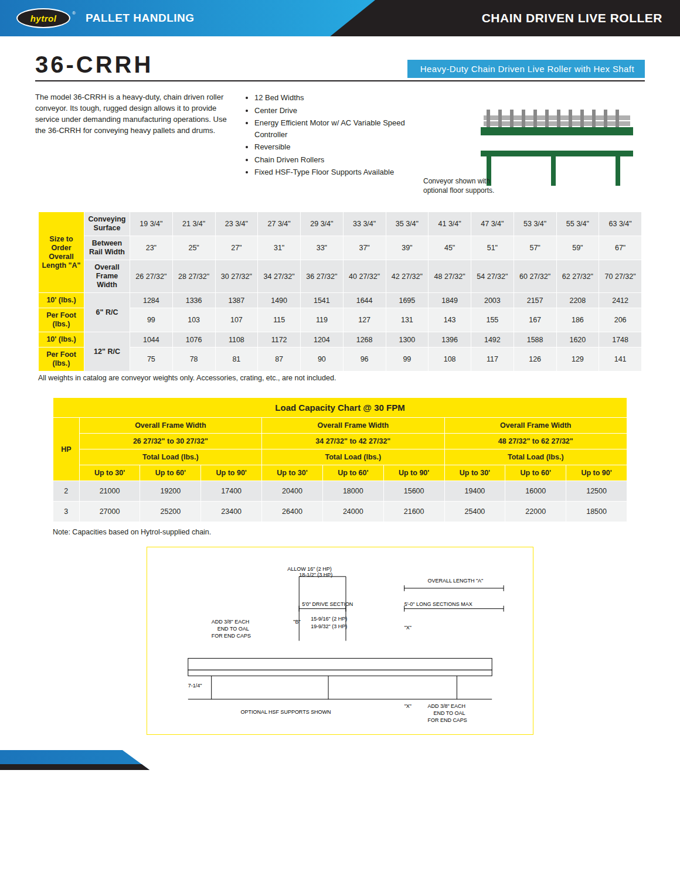hytrol
PALLET HANDLING
CHAIN DRIVEN LIVE ROLLER
36-CRRH
Heavy-Duty Chain Driven Live Roller with Hex Shaft
The model 36-CRRH is a heavy-duty, chain driven roller conveyor. Its tough, rugged design allows it to provide service under demanding manufacturing operations. Use the 36-CRRH for conveying heavy pallets and drums.
12 Bed Widths
Center Drive
Energy Efficient Motor w/ AC Variable Speed Controller
Reversible
Chain Driven Rollers
Fixed HSF-Type Floor Supports Available
Conveyor shown with optional floor supports.
| Size to Order Overall Length "A" | Conveying Surface | 19 3/4" | 21 3/4" | 23 3/4" | 27 3/4" | 29 3/4" | 33 3/4" | 35 3/4" | 41 3/4" | 47 3/4" | 53 3/4" | 55 3/4" | 63 3/4" |
| Between Rail Width | 23" | 25" | 27" | 31" | 33" | 37" | 39" | 45" | 51" | 57" | 59" | 67" |
| Overall Frame Width | 26 27/32" | 28 27/32" | 30 27/32" | 34 27/32" | 36 27/32" | 40 27/32" | 42 27/32" | 48 27/32" | 54 27/32" | 60 27/32" | 62 27/32" | 70 27/32" |
| 10' (lbs.) | 6" R/C | 1284 | 1336 | 1387 | 1490 | 1541 | 1644 | 1695 | 1849 | 2003 | 2157 | 2208 | 2412 |
| Per Foot (lbs.) | 99 | 103 | 107 | 115 | 119 | 127 | 131 | 143 | 155 | 167 | 186 | 206 |
| 10' (lbs.) | 12" R/C | 1044 | 1076 | 1108 | 1172 | 1204 | 1268 | 1300 | 1396 | 1492 | 1588 | 1620 | 1748 |
| Per Foot (lbs.) | 75 | 78 | 81 | 87 | 90 | 96 | 99 | 108 | 117 | 126 | 129 | 141 |
All weights in catalog are conveyor weights only. Accessories, crating, etc., are not included.
| Load Capacity Chart @ 30 FPM |
| --- |
| HP | Overall Frame Width | Overall Frame Width | Overall Frame Width |
| 26 27/32" to 30 27/32" | 34 27/32" to 42 27/32" | 48 27/32" to 62 27/32" |
| Total Load (lbs.) | Total Load (lbs.) | Total Load (lbs.) |
| Up to 30' | Up to 60' | Up to 90' | Up to 30' | Up to 60' | Up to 90' | Up to 30' | Up to 60' | Up to 90' |
| 2 | 21000 | 19200 | 17400 | 20400 | 18000 | 15600 | 19400 | 16000 | 12500 |
| 3 | 27000 | 25200 | 23400 | 26400 | 24000 | 21600 | 25400 | 22000 | 18500 |
Note: Capacities based on Hytrol-supplied chain.